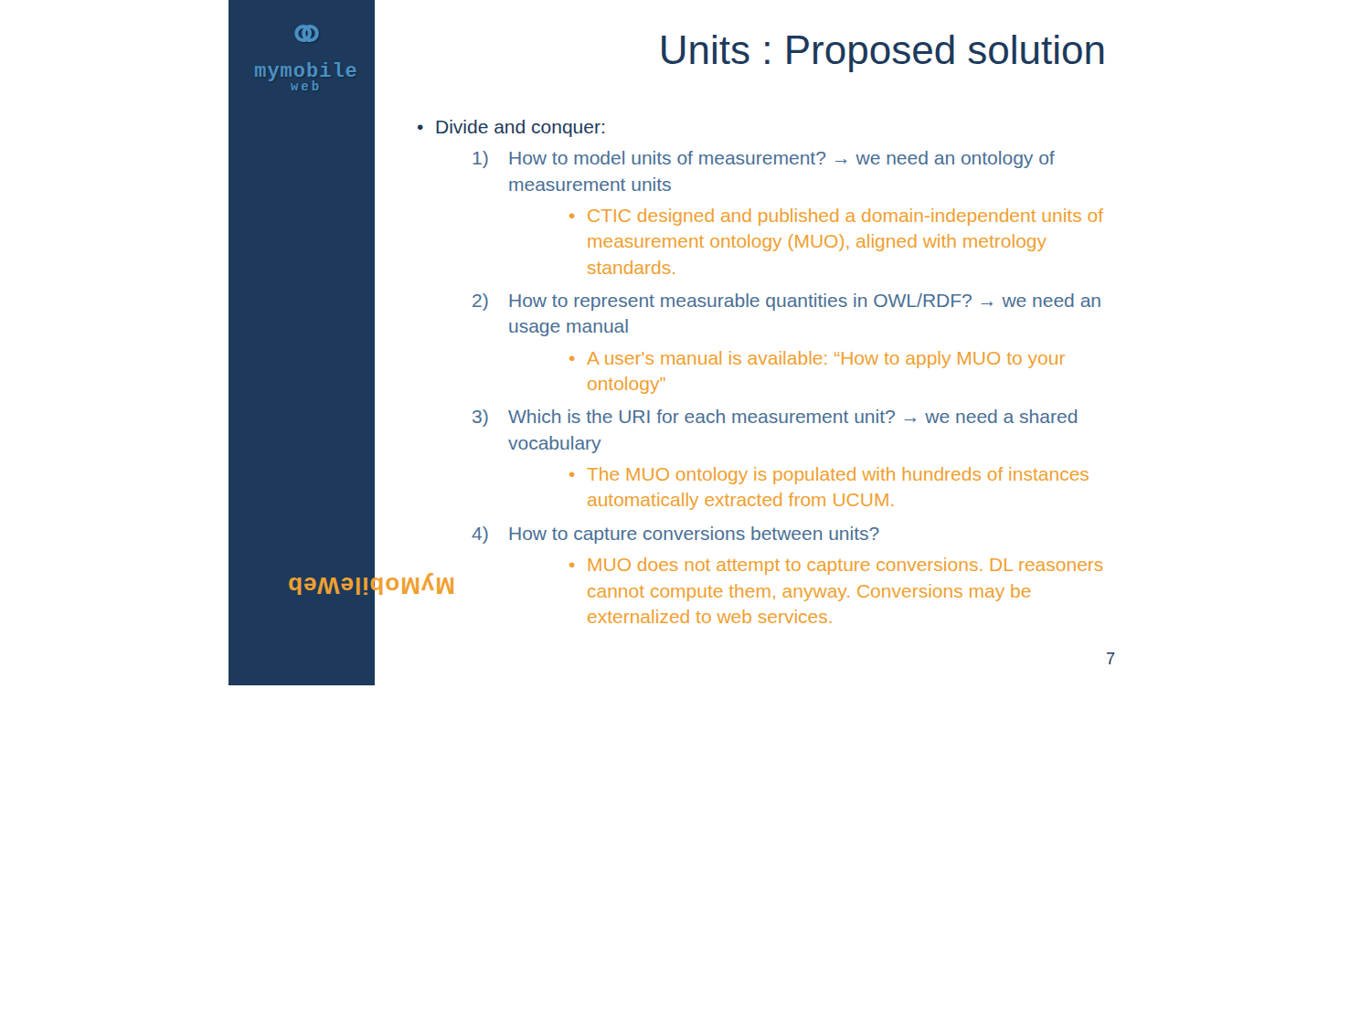⚭
mymobileweb
MORFEO MyMobileWeb
Units : Proposed solution
Divide and conquer:
How to model units of measurement? → we need an ontology of measurement units
CTIC designed and published a domain-independent units of measurement ontology (MUO), aligned with metrology standards.
How to represent measurable quantities in OWL/RDF? → we need an usage manual
A user's manual is available: “How to apply MUO to your ontology”
Which is the URI for each measurement unit? → we need a shared vocabulary
The MUO ontology is populated with hundreds of instances automatically extracted from UCUM.
How to capture conversions between units?
MUO does not attempt to capture conversions. DL reasoners cannot compute them, anyway. Conversions may be externalized to web services.
7